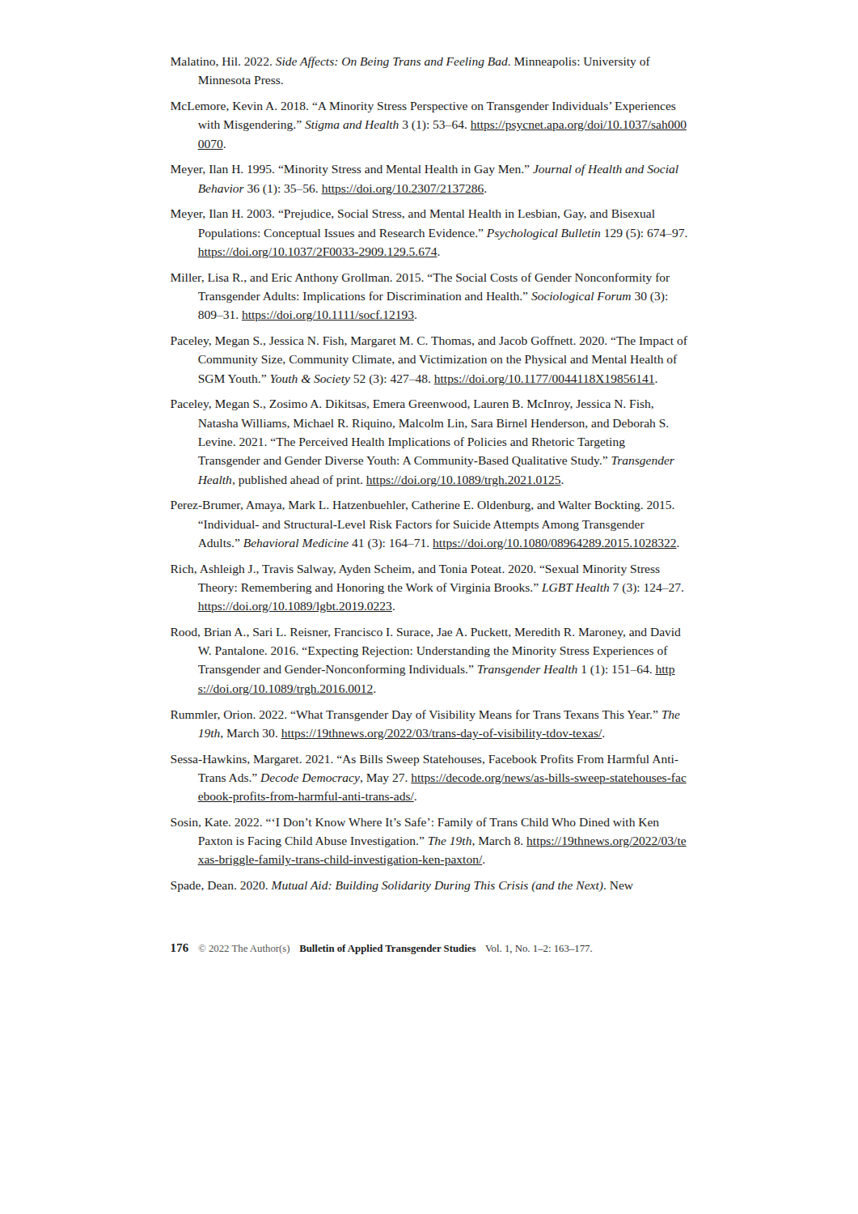Malatino, Hil. 2022. Side Affects: On Being Trans and Feeling Bad. Minneapolis: University of Minnesota Press.
McLemore, Kevin A. 2018. “A Minority Stress Perspective on Transgender Individuals’ Experiences with Misgendering.” Stigma and Health 3 (1): 53–64. https://psycnet.apa.org/doi/10.1037/sah0000070.
Meyer, Ilan H. 1995. “Minority Stress and Mental Health in Gay Men.” Journal of Health and Social Behavior 36 (1): 35–56. https://doi.org/10.2307/2137286.
Meyer, Ilan H. 2003. “Prejudice, Social Stress, and Mental Health in Lesbian, Gay, and Bisexual Populations: Conceptual Issues and Research Evidence.” Psychological Bulletin 129 (5): 674–97. https://doi.org/10.1037/2F0033-2909.129.5.674.
Miller, Lisa R., and Eric Anthony Grollman. 2015. “The Social Costs of Gender Nonconformity for Transgender Adults: Implications for Discrimination and Health.” Sociological Forum 30 (3): 809–31. https://doi.org/10.1111/socf.12193.
Paceley, Megan S., Jessica N. Fish, Margaret M. C. Thomas, and Jacob Goffnett. 2020. “The Impact of Community Size, Community Climate, and Victimization on the Physical and Mental Health of SGM Youth.” Youth & Society 52 (3): 427–48. https://doi.org/10.1177/0044118X19856141.
Paceley, Megan S., Zosimo A. Dikitsas, Emera Greenwood, Lauren B. McInroy, Jessica N. Fish, Natasha Williams, Michael R. Riquino, Malcolm Lin, Sara Birnel Henderson, and Deborah S. Levine. 2021. “The Perceived Health Implications of Policies and Rhetoric Targeting Transgender and Gender Diverse Youth: A Community-Based Qualitative Study.” Transgender Health, published ahead of print. https://doi.org/10.1089/trgh.2021.0125.
Perez-Brumer, Amaya, Mark L. Hatzenbuehler, Catherine E. Oldenburg, and Walter Bockting. 2015. “Individual- and Structural-Level Risk Factors for Suicide Attempts Among Transgender Adults.” Behavioral Medicine 41 (3): 164–71. https://doi.org/10.1080/08964289.2015.1028322.
Rich, Ashleigh J., Travis Salway, Ayden Scheim, and Tonia Poteat. 2020. “Sexual Minority Stress Theory: Remembering and Honoring the Work of Virginia Brooks.” LGBT Health 7 (3): 124–27. https://doi.org/10.1089/lgbt.2019.0223.
Rood, Brian A., Sari L. Reisner, Francisco I. Surace, Jae A. Puckett, Meredith R. Maroney, and David W. Pantalone. 2016. “Expecting Rejection: Understanding the Minority Stress Experiences of Transgender and Gender-Nonconforming Individuals.” Transgender Health 1 (1): 151–64. https://doi.org/10.1089/trgh.2016.0012.
Rummler, Orion. 2022. “What Transgender Day of Visibility Means for Trans Texans This Year.” The 19th, March 30. https://19thnews.org/2022/03/trans-day-of-visibility-tdov-texas/.
Sessa-Hawkins, Margaret. 2021. “As Bills Sweep Statehouses, Facebook Profits From Harmful Anti-Trans Ads.” Decode Democracy, May 27. https://decode.org/news/as-bills-sweep-statehouses-facebook-profits-from-harmful-anti-trans-ads/.
Sosin, Kate. 2022. “‘I Don’t Know Where It’s Safe’: Family of Trans Child Who Dined with Ken Paxton is Facing Child Abuse Investigation.” The 19th, March 8. https://19thnews.org/2022/03/texas-briggle-family-trans-child-investigation-ken-paxton/.
Spade, Dean. 2020. Mutual Aid: Building Solidarity During This Crisis (and the Next). New
176 © 2022 The Author(s) Bulletin of Applied Transgender Studies Vol. 1, No. 1–2: 163–177.